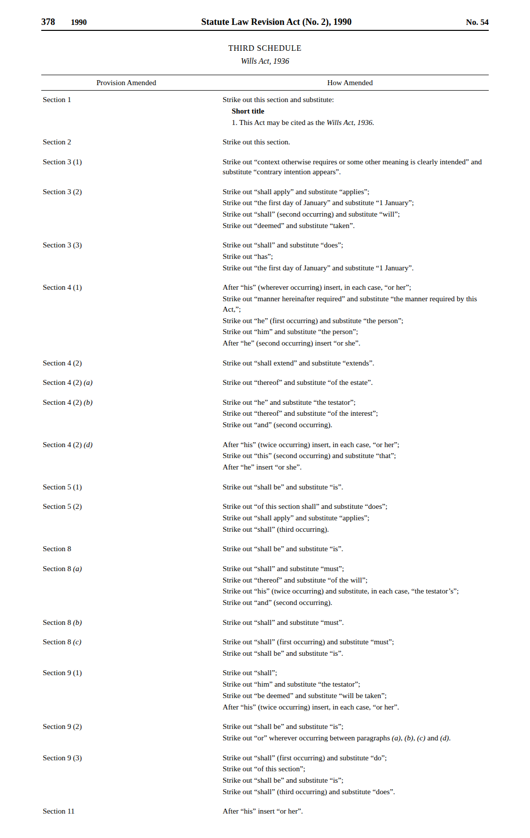378 1990 Statute Law Revision Act (No. 2), 1990 No. 54
THIRD SCHEDULE
Wills Act, 1936
| Provision Amended | How Amended |
| --- | --- |
| Section 1 | Strike out this section and substitute: Short title 1. This Act may be cited as the Wills Act, 1936. |
| Section 2 | Strike out this section. |
| Section 3 (1) | Strike out “context otherwise requires or some other meaning is clearly intended” and substitute “contrary intention appears”. |
| Section 3 (2) | Strike out “shall apply” and substitute “applies”; Strike out “the first day of January” and substitute “1 January”; Strike out “shall” (second occurring) and substitute “will”; Strike out “deemed” and substitute “taken”. |
| Section 3 (3) | Strike out “shall” and substitute “does”; Strike out “has”; Strike out “the first day of January” and substitute “1 January”. |
| Section 4 (1) | After “his” (wherever occurring) insert, in each case, “or her”; Strike out “manner hereinafter required” and substitute “the manner required by this Act,”; Strike out “he” (first occurring) and substitute “the person”; Strike out “him” and substitute “the person”; After “he” (second occurring) insert “or she”. |
| Section 4 (2) | Strike out “shall extend” and substitute “extends”. |
| Section 4 (2) (a) | Strike out “thereof” and substitute “of the estate”. |
| Section 4 (2) (b) | Strike out “he” and substitute “the testator”; Strike out “thereof” and substitute “of the interest”; Strike out “and” (second occurring). |
| Section 4 (2) (d) | After “his” (twice occurring) insert, in each case, “or her”; Strike out “this” (second occurring) and substitute “that”; After “he” insert “or she”. |
| Section 5 (1) | Strike out “shall be” and substitute “is”. |
| Section 5 (2) | Strike out “of this section shall” and substitute “does”; Strike out “shall apply” and substitute “applies”; Strike out “shall” (third occurring). |
| Section 8 | Strike out “shall be” and substitute “is”. |
| Section 8 (a) | Strike out “shall” and substitute “must”; Strike out “thereof” and substitute “of the will”; Strike out “his” (twice occurring) and substitute, in each case, “the testator’s”; Strike out “and” (second occurring). |
| Section 8 (b) | Strike out “shall” and substitute “must”. |
| Section 8 (c) | Strike out “shall” (first occurring) and substitute “must”; Strike out “shall be” and substitute “is”. |
| Section 9 (1) | Strike out “shall”; Strike out “him” and substitute “the testator”; Strike out “be deemed” and substitute “will be taken”; After “his” (twice occurring) insert, in each case, “or her”. |
| Section 9 (2) | Strike out “shall be” and substitute “is”; Strike out “or” wherever occurring between paragraphs (a) , (b) , (c) and (d) . |
| Section 9 (3) | Strike out “shall” (first occurring) and substitute “do”; Strike out “of this section”; Strike out “shall be” and substitute “is”; Strike out “shall” (third occurring) and substitute “does”. |
| Section 11 | After “his” insert “or her”. |